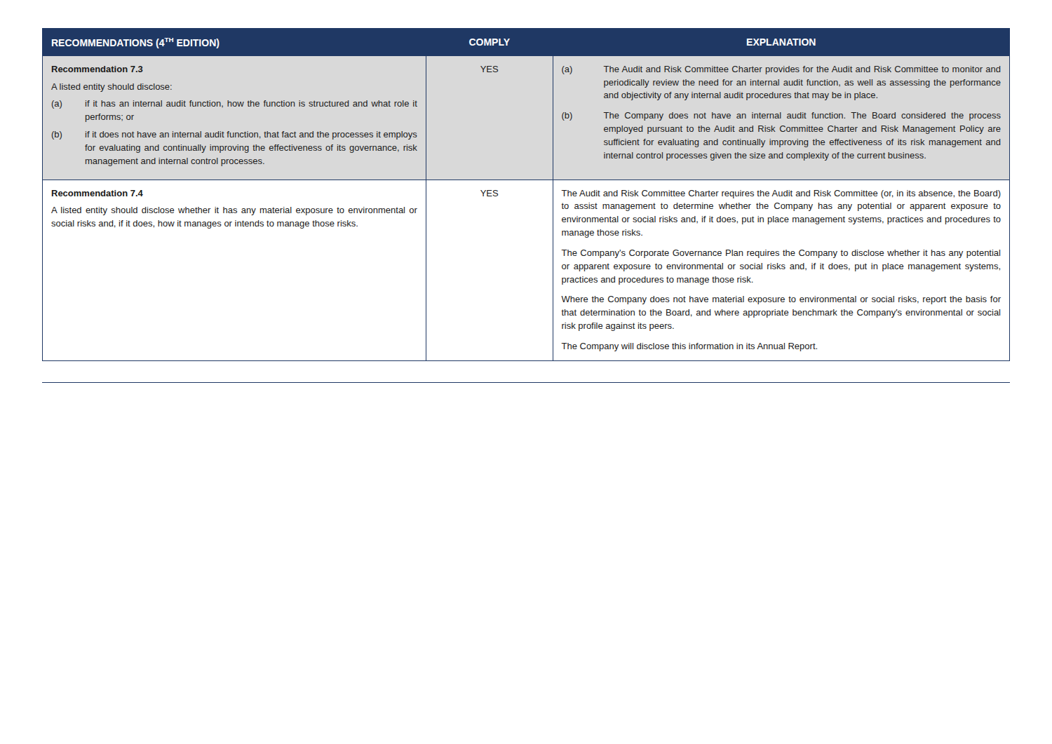| RECOMMENDATIONS (4 TH EDITION) | COMPLY | EXPLANATION |
| --- | --- | --- |
| Recommendation 7.3 A listed entity should disclose: (a) if it has an internal audit function, how the function is structured and what role it performs; or (b) if it does not have an internal audit function, that fact and the processes it employs for evaluating and continually improving the effectiveness of its governance, risk management and internal control processes. | YES | (a) The Audit and Risk Committee Charter provides for the Audit and Risk Committee to monitor and periodically review the need for an internal audit function, as well as assessing the performance and objectivity of any internal audit procedures that may be in place. (b) The Company does not have an internal audit function. The Board considered the process employed pursuant to the Audit and Risk Committee Charter and Risk Management Policy are sufficient for evaluating and continually improving the effectiveness of its risk management and internal control processes given the size and complexity of the current business. |
| Recommendation 7.4 A listed entity should disclose whether it has any material exposure to environmental or social risks and, if it does, how it manages or intends to manage those risks. | YES | The Audit and Risk Committee Charter requires the Audit and Risk Committee (or, in its absence, the Board) to assist management to determine whether the Company has any potential or apparent exposure to environmental or social risks and, if it does, put in place management systems, practices and procedures to manage those risks. The Company's Corporate Governance Plan requires the Company to disclose whether it has any potential or apparent exposure to environmental or social risks and, if it does, put in place management systems, practices and procedures to manage those risk. Where the Company does not have material exposure to environmental or social risks, report the basis for that determination to the Board, and where appropriate benchmark the Company's environmental or social risk profile against its peers. The Company will disclose this information in its Annual Report. |